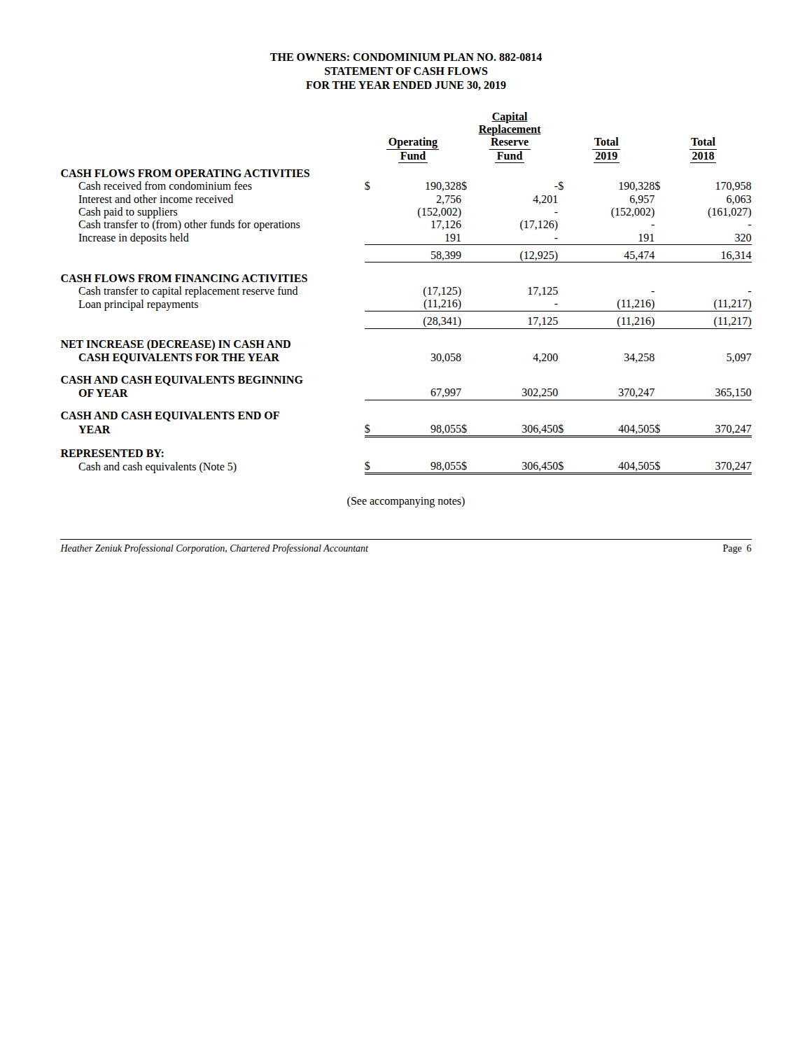THE OWNERS: CONDOMINIUM PLAN NO. 882-0814
STATEMENT OF CASH FLOWS
FOR THE YEAR ENDED JUNE 30, 2019
| | | Capital Replacement | | |
| --- | --- | --- | --- | --- |
| | Operating | Reserve | Total | Total |
| | Fund | Fund | 2019 | 2018 |
| CASH FLOWS FROM OPERATING ACTIVITIES | |
| Cash received from condominium fees | $ | 190,328 | $ | - | $ | 190,328 | $ | 170,958 |
| Interest and other income received | | 2,756 | | 4,201 | | 6,957 | | 6,063 |
| Cash paid to suppliers | | (152,002) | | - | | (152,002) | | (161,027) |
| Cash transfer to (from) other funds for operations | | 17,126 | | (17,126) | | - | | - |
| Increase in deposits held | | 191 | | - | | 191 | | 320 |
| | | 58,399 | | (12,925) | | 45,474 | | 16,314 |
| CASH FLOWS FROM FINANCING ACTIVITIES | |
| Cash transfer to capital replacement reserve fund | | (17,125) | | 17,125 | | - | | - |
| Loan principal repayments | | (11,216) | | - | | (11,216) | | (11,217) |
| | | (28,341) | | 17,125 | | (11,216) | | (11,217) |
| NET INCREASE (DECREASE) IN CASH AND | |
| CASH EQUIVALENTS FOR THE YEAR | | 30,058 | | 4,200 | | 34,258 | | 5,097 |
| CASH AND CASH EQUIVALENTS BEGINNING | |
| OF YEAR | | 67,997 | | 302,250 | | 370,247 | | 365,150 |
| CASH AND CASH EQUIVALENTS END OF | |
| YEAR | $ | 98,055 | $ | 306,450 | $ | 404,505 | $ | 370,247 |
| REPRESENTED BY: | |
| Cash and cash equivalents (Note 5) | $ | 98,055 | $ | 306,450 | $ | 404,505 | $ | 370,247 |
(See accompanying notes)
Heather Zeniuk Professional Corporation, Chartered Professional Accountant
Page 6